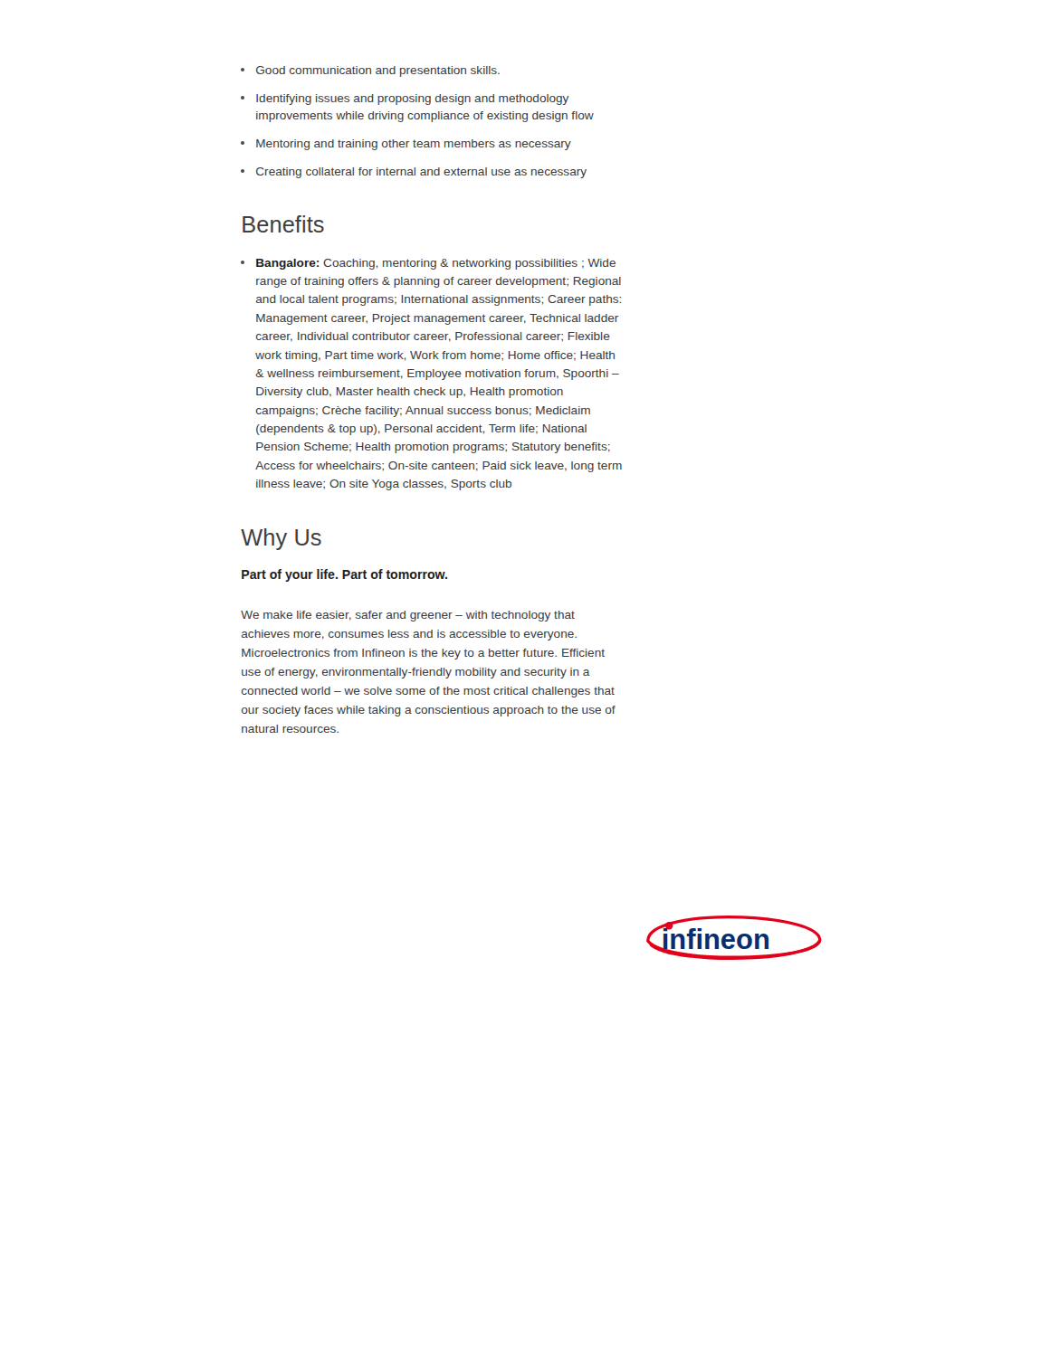Good communication and presentation skills.
Identifying issues and proposing design and methodology improvements while driving compliance of existing design flow
Mentoring and training other team members as necessary
Creating collateral for internal and external use as necessary
Benefits
Bangalore: Coaching, mentoring & networking possibilities ; Wide range of training offers & planning of career development; Regional and local talent programs; International assignments; Career paths: Management career, Project management career, Technical ladder career, Individual contributor career, Professional career; Flexible work timing, Part time work, Work from home; Home office; Health & wellness reimbursement, Employee motivation forum, Spoorthi – Diversity club, Master health check up, Health promotion campaigns; Crèche facility; Annual success bonus; Mediclaim (dependents & top up), Personal accident, Term life; National Pension Scheme; Health promotion programs; Statutory benefits; Access for wheelchairs; On-site canteen; Paid sick leave, long term illness leave; On site Yoga classes, Sports club
Why Us
Part of your life. Part of tomorrow.
We make life easier, safer and greener – with technology that achieves more, consumes less and is accessible to everyone. Microelectronics from Infineon is the key to a better future. Efficient use of energy, environmentally-friendly mobility and security in a connected world – we solve some of the most critical challenges that our society faces while taking a conscientious approach to the use of natural resources.
infineon